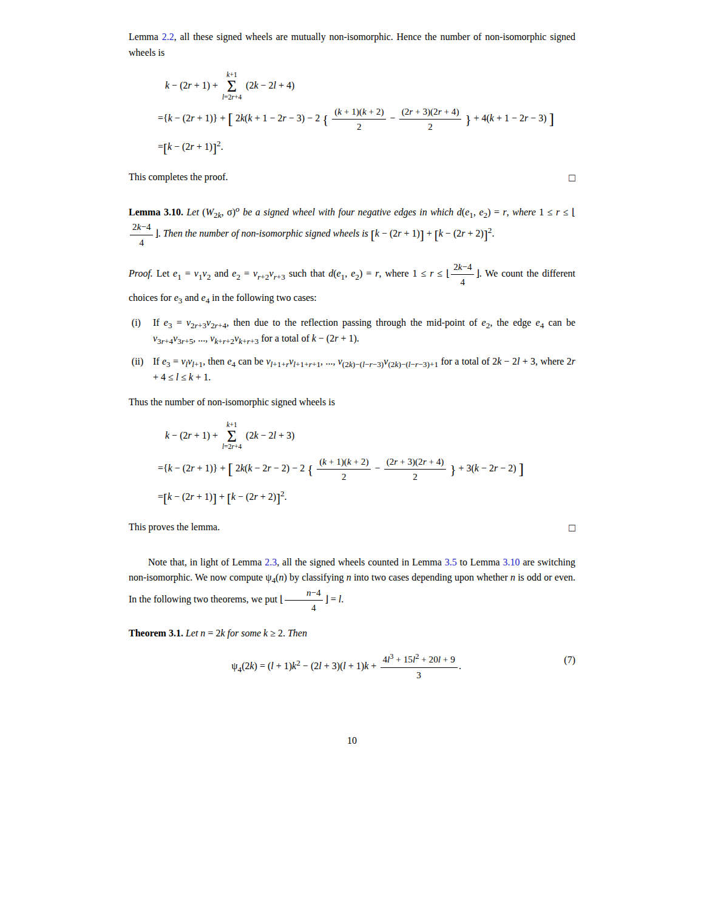Lemma 2.2, all these signed wheels are mutually non-isomorphic. Hence the number of non-isomorphic signed wheels is
k − (2r + 1) + k+1 Σl=2r+4 (2k − 2l + 4)
={k − (2r + 1)} + [ 2k(k + 1 − 2r − 3) − 2 { (k + 1)(k + 2) 2 − (2r + 3)(2r + 4) 2 } + 4(k + 1 − 2r − 3) ]
=[k − (2r + 1)]2.
This completes the proof. □
Lemma 3.10. Let (W2k, σ)o be a signed wheel with four negative edges in which d(e1, e2) = r, where 1 ≤ r ≤ ⌊2k−44⌋. Then the number of non-isomorphic signed wheels is [k − (2r + 1)] + [k − (2r + 2)]2.
Proof. Let e1 = v1v2 and e2 = vr+2vr+3 such that d(e1, e2) = r, where 1 ≤ r ≤ ⌊2k−44⌋. We count the different choices for e3 and e4 in the following two cases:
(i) If e3 = v2r+3v2r+4, then due to the reflection passing through the mid-point of e2, the edge e4 can be v3r+4v3r+5, ..., vk+r+2vk+r+3 for a total of k − (2r + 1).
(ii) If e3 = vlvl+1, then e4 can be vl+1+rvl+1+r+1, ..., v(2k)−(l−r−3)v(2k)−(l−r−3)+1 for a total of 2k − 2l + 3, where 2r + 4 ≤ l ≤ k + 1.
Thus the number of non-isomorphic signed wheels is
k − (2r + 1) + k+1 Σl=2r+4 (2k − 2l + 3)
={k − (2r + 1)} + [ 2k(k − 2r − 2) − 2 { (k + 1)(k + 2) 2 − (2r + 3)(2r + 4) 2 } + 3(k − 2r − 2) ]
=[k − (2r + 1)] + [k − (2r + 2)]2.
This proves the lemma. □
Note that, in light of Lemma 2.3, all the signed wheels counted in Lemma 3.5 to Lemma 3.10 are switching non-isomorphic. We now compute ψ4(n) by classifying n into two cases depending upon whether n is odd or even. In the following two theorems, we put ⌊n−44⌋ = l.
Theorem 3.1. Let n = 2k for some k ≥ 2. Then
(7) ψ4(2k) = (l + 1)k2 − (2l + 3)(l + 1)k + 4l3 + 15l2 + 20l + 93.
10